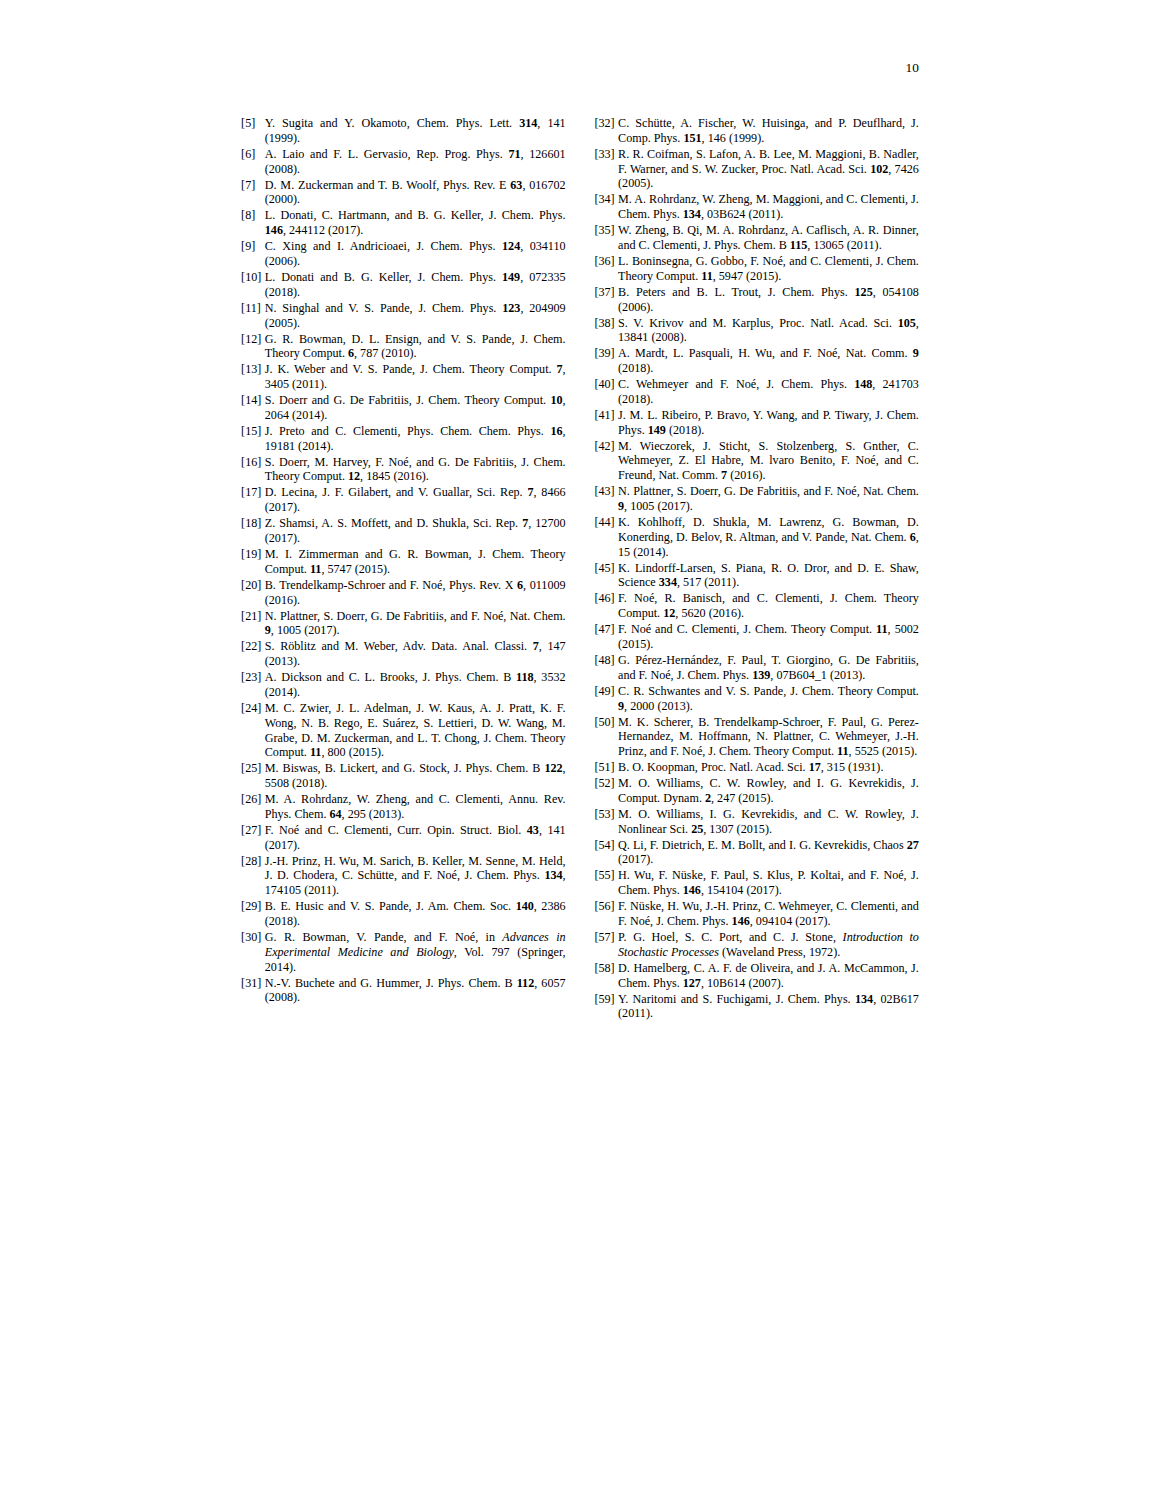10
[5] Y. Sugita and Y. Okamoto, Chem. Phys. Lett. 314, 141 (1999).
[6] A. Laio and F. L. Gervasio, Rep. Prog. Phys. 71, 126601 (2008).
[7] D. M. Zuckerman and T. B. Woolf, Phys. Rev. E 63, 016702 (2000).
[8] L. Donati, C. Hartmann, and B. G. Keller, J. Chem. Phys. 146, 244112 (2017).
[9] C. Xing and I. Andricioaei, J. Chem. Phys. 124, 034110 (2006).
[10] L. Donati and B. G. Keller, J. Chem. Phys. 149, 072335 (2018).
[11] N. Singhal and V. S. Pande, J. Chem. Phys. 123, 204909 (2005).
[12] G. R. Bowman, D. L. Ensign, and V. S. Pande, J. Chem. Theory Comput. 6, 787 (2010).
[13] J. K. Weber and V. S. Pande, J. Chem. Theory Comput. 7, 3405 (2011).
[14] S. Doerr and G. De Fabritiis, J. Chem. Theory Comput. 10, 2064 (2014).
[15] J. Preto and C. Clementi, Phys. Chem. Chem. Phys. 16, 19181 (2014).
[16] S. Doerr, M. Harvey, F. Noé, and G. De Fabritiis, J. Chem. Theory Comput. 12, 1845 (2016).
[17] D. Lecina, J. F. Gilabert, and V. Guallar, Sci. Rep. 7, 8466 (2017).
[18] Z. Shamsi, A. S. Moffett, and D. Shukla, Sci. Rep. 7, 12700 (2017).
[19] M. I. Zimmerman and G. R. Bowman, J. Chem. Theory Comput. 11, 5747 (2015).
[20] B. Trendelkamp-Schroer and F. Noé, Phys. Rev. X 6, 011009 (2016).
[21] N. Plattner, S. Doerr, G. De Fabritiis, and F. Noé, Nat. Chem. 9, 1005 (2017).
[22] S. Röblitz and M. Weber, Adv. Data. Anal. Classi. 7, 147 (2013).
[23] A. Dickson and C. L. Brooks, J. Phys. Chem. B 118, 3532 (2014).
[24] M. C. Zwier, J. L. Adelman, J. W. Kaus, A. J. Pratt, K. F. Wong, N. B. Rego, E. Suárez, S. Lettieri, D. W. Wang, M. Grabe, D. M. Zuckerman, and L. T. Chong, J. Chem. Theory Comput. 11, 800 (2015).
[25] M. Biswas, B. Lickert, and G. Stock, J. Phys. Chem. B 122, 5508 (2018).
[26] M. A. Rohrdanz, W. Zheng, and C. Clementi, Annu. Rev. Phys. Chem. 64, 295 (2013).
[27] F. Noé and C. Clementi, Curr. Opin. Struct. Biol. 43, 141 (2017).
[28] J.-H. Prinz, H. Wu, M. Sarich, B. Keller, M. Senne, M. Held, J. D. Chodera, C. Schütte, and F. Noé, J. Chem. Phys. 134, 174105 (2011).
[29] B. E. Husic and V. S. Pande, J. Am. Chem. Soc. 140, 2386 (2018).
[30] G. R. Bowman, V. Pande, and F. Noé, in Advances in Experimental Medicine and Biology, Vol. 797 (Springer, 2014).
[31] N.-V. Buchete and G. Hummer, J. Phys. Chem. B 112, 6057 (2008).
[32] C. Schütte, A. Fischer, W. Huisinga, and P. Deuflhard, J. Comp. Phys. 151, 146 (1999).
[33] R. R. Coifman, S. Lafon, A. B. Lee, M. Maggioni, B. Nadler, F. Warner, and S. W. Zucker, Proc. Natl. Acad. Sci. 102, 7426 (2005).
[34] M. A. Rohrdanz, W. Zheng, M. Maggioni, and C. Clementi, J. Chem. Phys. 134, 03B624 (2011).
[35] W. Zheng, B. Qi, M. A. Rohrdanz, A. Caflisch, A. R. Dinner, and C. Clementi, J. Phys. Chem. B 115, 13065 (2011).
[36] L. Boninsegna, G. Gobbo, F. Noé, and C. Clementi, J. Chem. Theory Comput. 11, 5947 (2015).
[37] B. Peters and B. L. Trout, J. Chem. Phys. 125, 054108 (2006).
[38] S. V. Krivov and M. Karplus, Proc. Natl. Acad. Sci. 105, 13841 (2008).
[39] A. Mardt, L. Pasquali, H. Wu, and F. Noé, Nat. Comm. 9 (2018).
[40] C. Wehmeyer and F. Noé, J. Chem. Phys. 148, 241703 (2018).
[41] J. M. L. Ribeiro, P. Bravo, Y. Wang, and P. Tiwary, J. Chem. Phys. 149 (2018).
[42] M. Wieczorek, J. Sticht, S. Stolzenberg, S. Gnther, C. Wehmeyer, Z. El Habre, M. lvaro Benito, F. Noé, and C. Freund, Nat. Comm. 7 (2016).
[43] N. Plattner, S. Doerr, G. De Fabritiis, and F. Noé, Nat. Chem. 9, 1005 (2017).
[44] K. Kohlhoff, D. Shukla, M. Lawrenz, G. Bowman, D. Konerding, D. Belov, R. Altman, and V. Pande, Nat. Chem. 6, 15 (2014).
[45] K. Lindorff-Larsen, S. Piana, R. O. Dror, and D. E. Shaw, Science 334, 517 (2011).
[46] F. Noé, R. Banisch, and C. Clementi, J. Chem. Theory Comput. 12, 5620 (2016).
[47] F. Noé and C. Clementi, J. Chem. Theory Comput. 11, 5002 (2015).
[48] G. Pérez-Hernández, F. Paul, T. Giorgino, G. De Fabritiis, and F. Noé, J. Chem. Phys. 139, 07B604_1 (2013).
[49] C. R. Schwantes and V. S. Pande, J. Chem. Theory Comput. 9, 2000 (2013).
[50] M. K. Scherer, B. Trendelkamp-Schroer, F. Paul, G. Perez-Hernandez, M. Hoffmann, N. Plattner, C. Wehmeyer, J.-H. Prinz, and F. Noé, J. Chem. Theory Comput. 11, 5525 (2015).
[51] B. O. Koopman, Proc. Natl. Acad. Sci. 17, 315 (1931).
[52] M. O. Williams, C. W. Rowley, and I. G. Kevrekidis, J. Comput. Dynam. 2, 247 (2015).
[53] M. O. Williams, I. G. Kevrekidis, and C. W. Rowley, J. Nonlinear Sci. 25, 1307 (2015).
[54] Q. Li, F. Dietrich, E. M. Bollt, and I. G. Kevrekidis, Chaos 27 (2017).
[55] H. Wu, F. Nüske, F. Paul, S. Klus, P. Koltai, and F. Noé, J. Chem. Phys. 146, 154104 (2017).
[56] F. Nüske, H. Wu, J.-H. Prinz, C. Wehmeyer, C. Clementi, and F. Noé, J. Chem. Phys. 146, 094104 (2017).
[57] P. G. Hoel, S. C. Port, and C. J. Stone, Introduction to Stochastic Processes (Waveland Press, 1972).
[58] D. Hamelberg, C. A. F. de Oliveira, and J. A. McCammon, J. Chem. Phys. 127, 10B614 (2007).
[59] Y. Naritomi and S. Fuchigami, J. Chem. Phys. 134, 02B617 (2011).